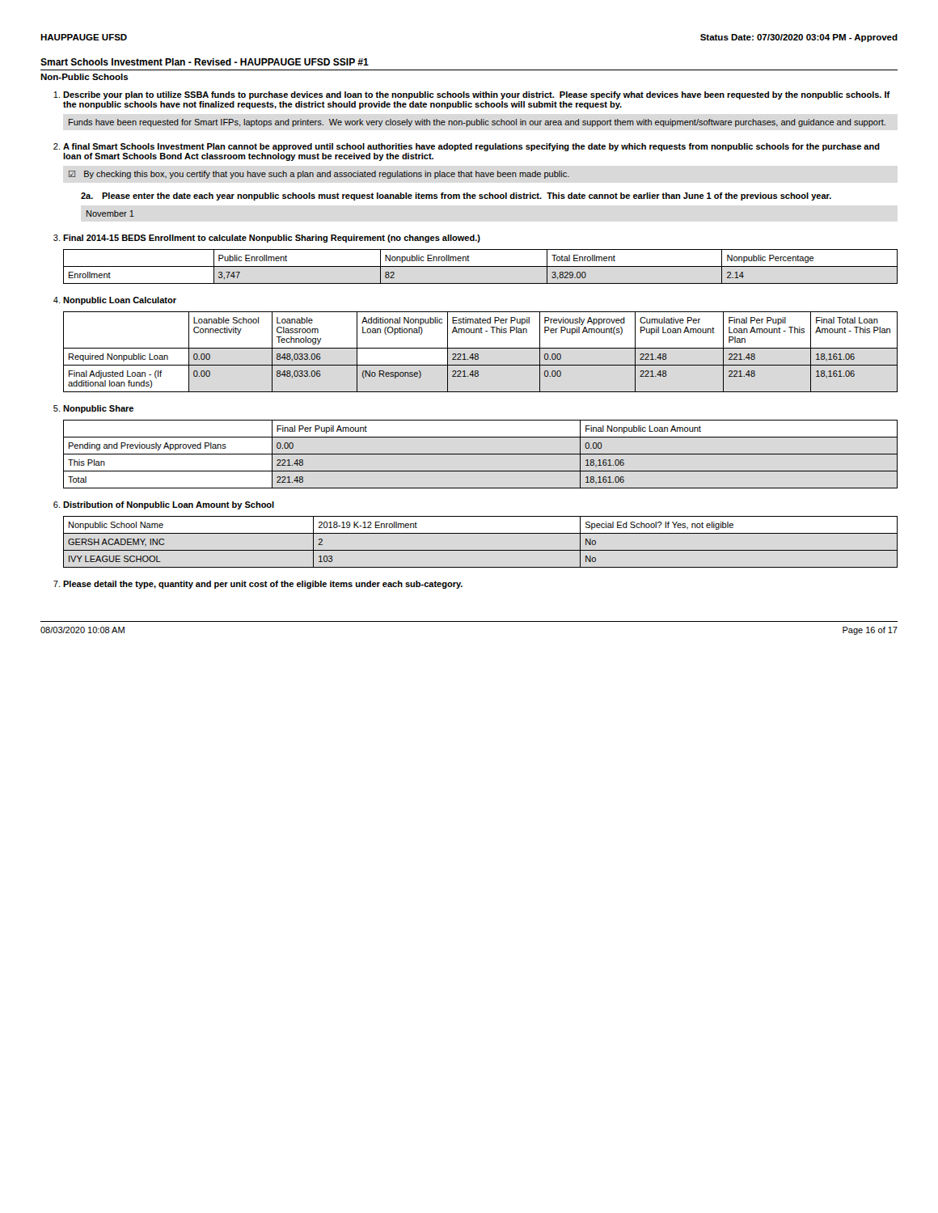HAUPPAUGE UFSD
Status Date: 07/30/2020 03:04 PM - Approved
Smart Schools Investment Plan - Revised - HAUPPAUGE UFSD SSIP #1
Non-Public Schools
Describe your plan to utilize SSBA funds to purchase devices and loan to the nonpublic schools within your district. Please specify what devices have been requested by the nonpublic schools. If the nonpublic schools have not finalized requests, the district should provide the date nonpublic schools will submit the request by.
Funds have been requested for Smart IFPs, laptops and printers. We work very closely with the non-public school in our area and support them with equipment/software purchases, and guidance and support.
A final Smart Schools Investment Plan cannot be approved until school authorities have adopted regulations specifying the date by which requests from nonpublic schools for the purchase and loan of Smart Schools Bond Act classroom technology must be received by the district.
☑ By checking this box, you certify that you have such a plan and associated regulations in place that have been made public.
2a. Please enter the date each year nonpublic schools must request loanable items from the school district. This date cannot be earlier than June 1 of the previous school year.
November 1
Final 2014-15 BEDS Enrollment to calculate Nonpublic Sharing Requirement (no changes allowed.)
| | Public Enrollment | Nonpublic Enrollment | Total Enrollment | Nonpublic Percentage |
| --- | --- | --- | --- | --- |
| Enrollment | 3,747 | 82 | 3,829.00 | 2.14 |
Nonpublic Loan Calculator
| | Loanable School Connectivity | Loanable Classroom Technology | Additional Nonpublic Loan (Optional) | Estimated Per Pupil Amount - This Plan | Previously Approved Per Pupil Amount(s) | Cumulative Per Pupil Loan Amount | Final Per Pupil Loan Amount - This Plan | Final Total Loan Amount - This Plan |
| --- | --- | --- | --- | --- | --- | --- | --- | --- |
| Required Nonpublic Loan | 0.00 | 848,033.06 | | 221.48 | 0.00 | 221.48 | 221.48 | 18,161.06 |
| Final Adjusted Loan - (If additional loan funds) | 0.00 | 848,033.06 | (No Response) | 221.48 | 0.00 | 221.48 | 221.48 | 18,161.06 |
Nonpublic Share
| | Final Per Pupil Amount | Final Nonpublic Loan Amount |
| --- | --- | --- |
| Pending and Previously Approved Plans | 0.00 | 0.00 |
| This Plan | 221.48 | 18,161.06 |
| Total | 221.48 | 18,161.06 |
Distribution of Nonpublic Loan Amount by School
| Nonpublic School Name | 2018-19 K-12 Enrollment | Special Ed School? If Yes, not eligible |
| --- | --- | --- |
| GERSH ACADEMY, INC | 2 | No |
| IVY LEAGUE SCHOOL | 103 | No |
Please detail the type, quantity and per unit cost of the eligible items under each sub-category.
08/03/2020 10:08 AM
Page 16 of 17